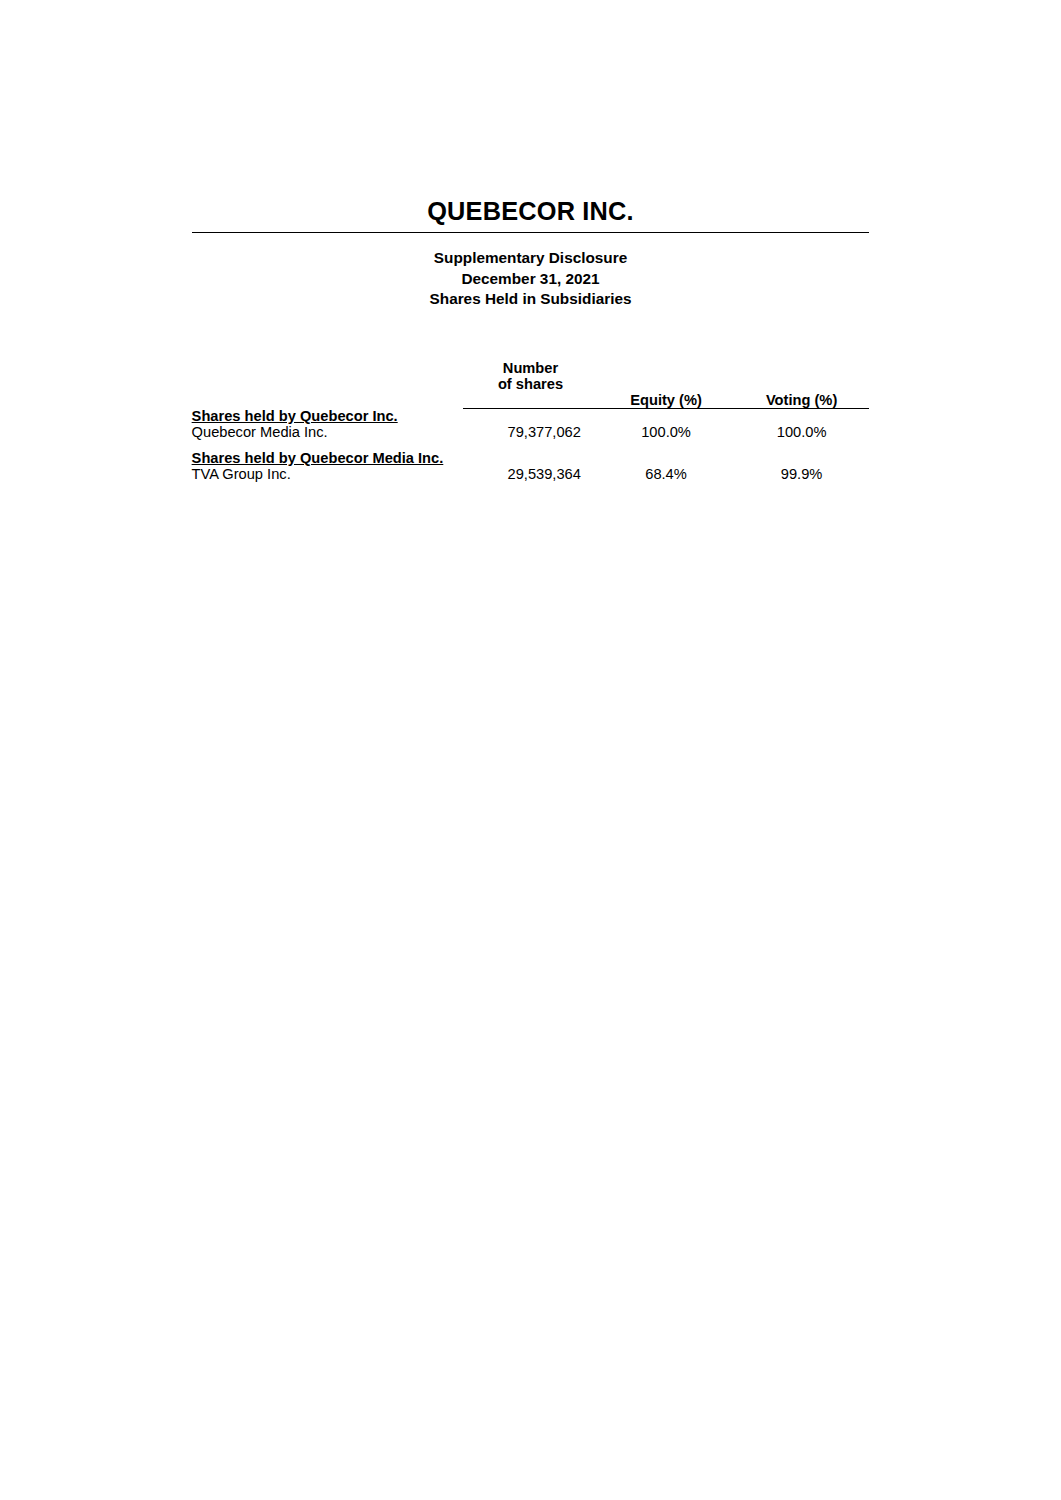QUEBECOR INC.
Supplementary Disclosure
December 31, 2021
Shares Held in Subsidiaries
| | Number of shares | | |
| --- | --- | --- | --- |
| | | Equity (%) | Voting (%) |
| Shares held by Quebecor Inc. | | | |
| Quebecor Media Inc. | 79,377,062 | 100.0% | 100.0% |
| Shares held by Quebecor Media Inc. | | | |
| TVA Group Inc. | 29,539,364 | 68.4% | 99.9% |